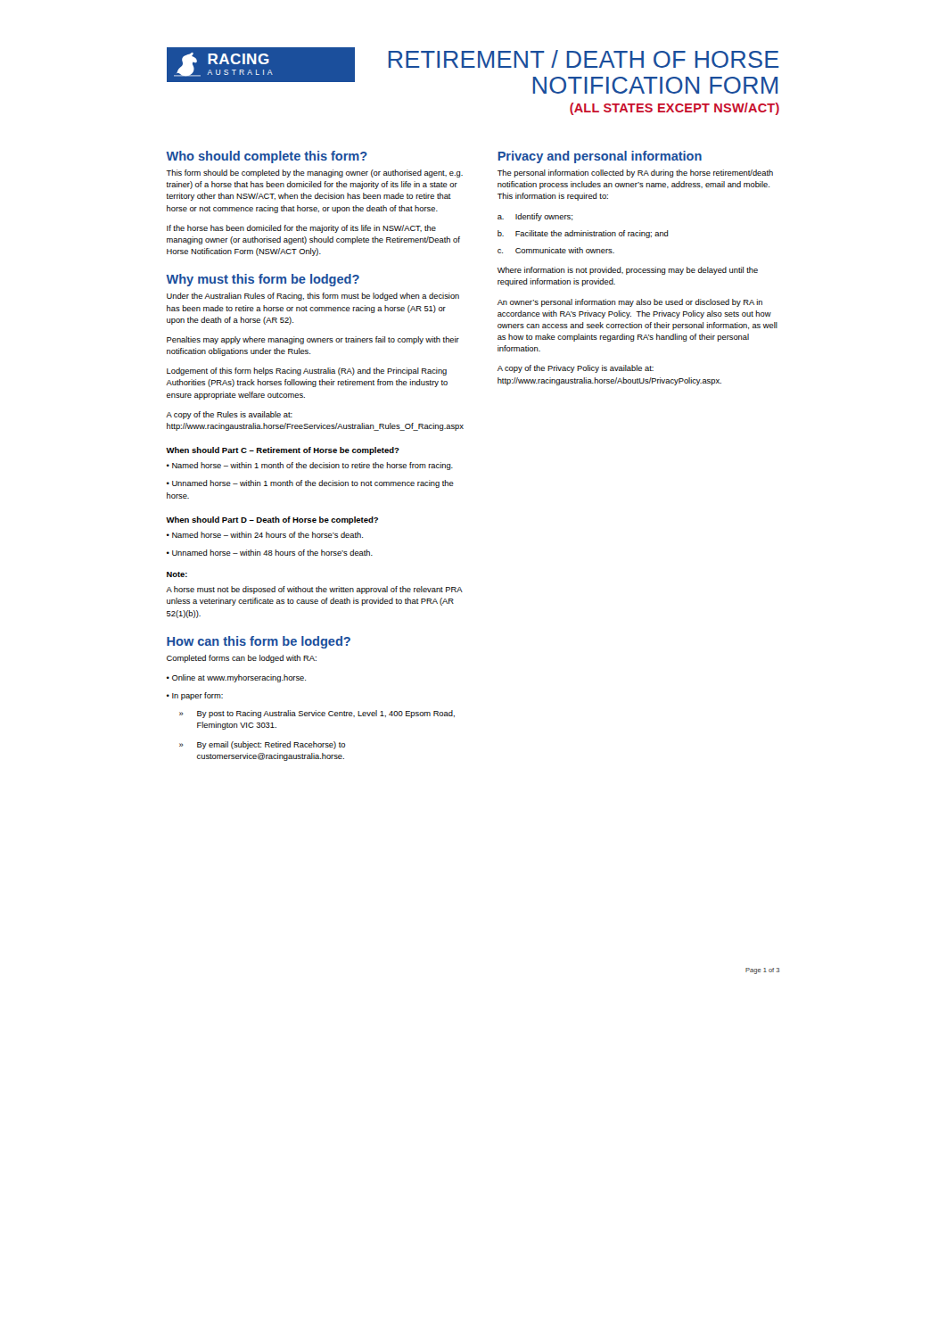RACING AUSTRALIA
RETIREMENT / DEATH OF HORSE
NOTIFICATION FORM
(ALL STATES EXCEPT NSW/ACT)
Who should complete this form?
This form should be completed by the managing owner (or authorised agent, e.g. trainer) of a horse that has been domiciled for the majority of its life in a state or territory other than NSW/ACT, when the decision has been made to retire that horse or not commence racing that horse, or upon the death of that horse.
If the horse has been domiciled for the majority of its life in NSW/ACT, the managing owner (or authorised agent) should complete the Retirement/Death of Horse Notification Form (NSW/ACT Only).
Why must this form be lodged?
Under the Australian Rules of Racing, this form must be lodged when a decision has been made to retire a horse or not commence racing a horse (AR 51) or upon the death of a horse (AR 52).
Penalties may apply where managing owners or trainers fail to comply with their notification obligations under the Rules.
Lodgement of this form helps Racing Australia (RA) and the Principal Racing Authorities (PRAs) track horses following their retirement from the industry to ensure appropriate welfare outcomes.
A copy of the Rules is available at: http://www.racingaustralia.horse/FreeServices/Australian_Rules_Of_Racing.aspx
When should Part C – Retirement of Horse be completed?
• Named horse – within 1 month of the decision to retire the horse from racing.
• Unnamed horse – within 1 month of the decision to not commence racing the horse.
When should Part D – Death of Horse be completed?
• Named horse – within 24 hours of the horse’s death.
• Unnamed horse – within 48 hours of the horse’s death.
Note:
A horse must not be disposed of without the written approval of the relevant PRA unless a veterinary certificate as to cause of death is provided to that PRA (AR 52(1)(b)).
How can this form be lodged?
Completed forms can be lodged with RA:
• Online at www.myhorseracing.horse.
• In paper form:
»By post to Racing Australia Service Centre, Level 1, 400 Epsom Road, Flemington VIC 3031.
»By email (subject: Retired Racehorse) to customerservice@racingaustralia.horse.
Privacy and personal information
The personal information collected by RA during the horse retirement/death notification process includes an owner’s name, address, email and mobile. This information is required to:
a. Identify owners;
b. Facilitate the administration of racing; and
c. Communicate with owners.
Where information is not provided, processing may be delayed until the required information is provided.
An owner’s personal information may also be used or disclosed by RA in accordance with RA’s Privacy Policy. The Privacy Policy also sets out how owners can access and seek correction of their personal information, as well as how to make complaints regarding RA’s handling of their personal information.
A copy of the Privacy Policy is available at:
http://www.racingaustralia.horse/AboutUs/PrivacyPolicy.aspx.
Page 1 of 3